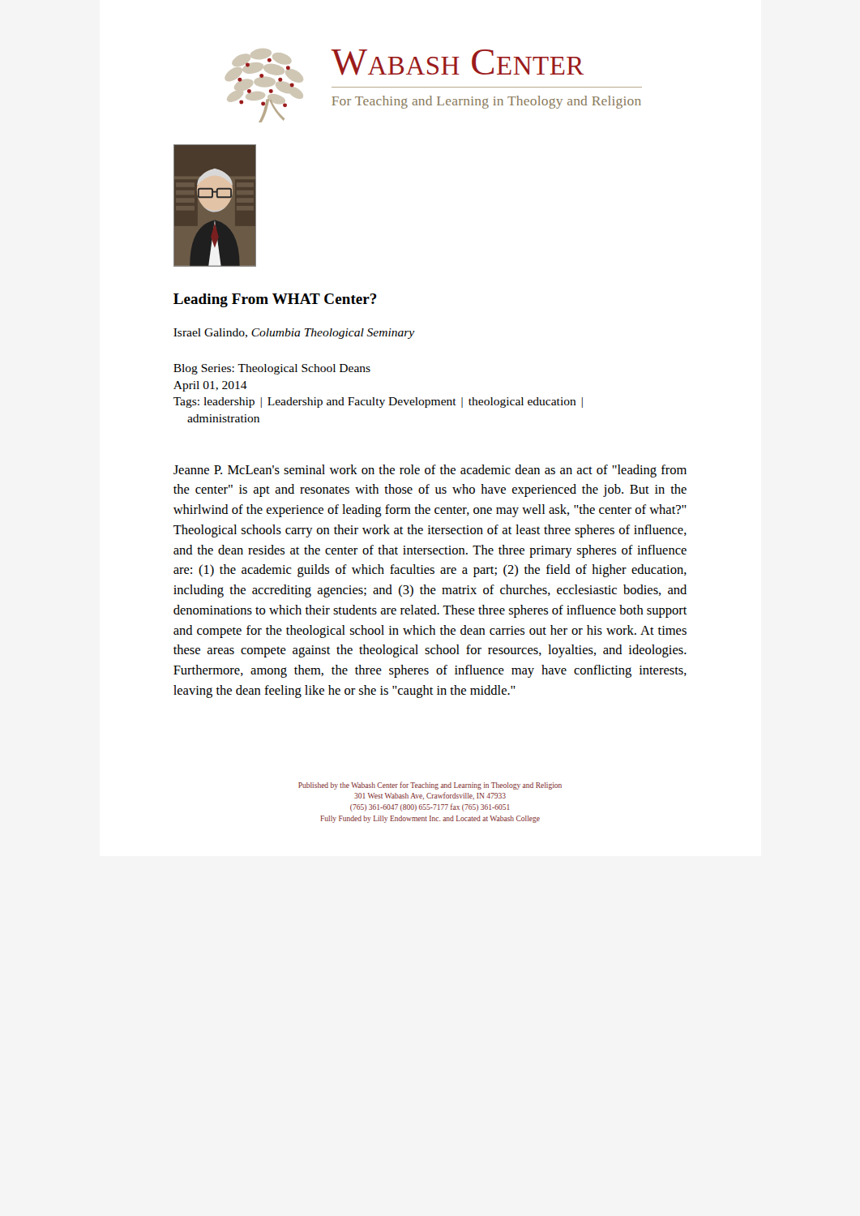Wabash Center
For Teaching and Learning in Theology and Religion
Leading From WHAT Center?
Israel Galindo, Columbia Theological Seminary
Blog Series: Theological School Deans
April 01, 2014
Tags: leadership|Leadership and Faculty Development|theological education|
administration
Jeanne P. McLean's seminal work on the role of the academic dean as an act of "leading from the center" is apt and resonates with those of us who have experienced the job. But in the whirlwind of the experience of leading form the center, one may well ask, "the center of what?" Theological schools carry on their work at the itersection of at least three spheres of influence, and the dean resides at the center of that intersection. The three primary spheres of influence are: (1) the academic guilds of which faculties are a part; (2) the field of higher education, including the accrediting agencies; and (3) the matrix of churches, ecclesiastic bodies, and denominations to which their students are related. These three spheres of influence both support and compete for the theological school in which the dean carries out her or his work. At times these areas compete against the theological school for resources, loyalties, and ideologies. Furthermore, among them, the three spheres of influence may have conflicting interests, leaving the dean feeling like he or she is "caught in the middle."
Published by the Wabash Center for Teaching and Learning in Theology and Religion
301 West Wabash Ave, Crawfordsville, IN 47933
(765) 361-6047 (800) 655-7177 fax (765) 361-6051
Fully Funded by Lilly Endowment Inc. and Located at Wabash College